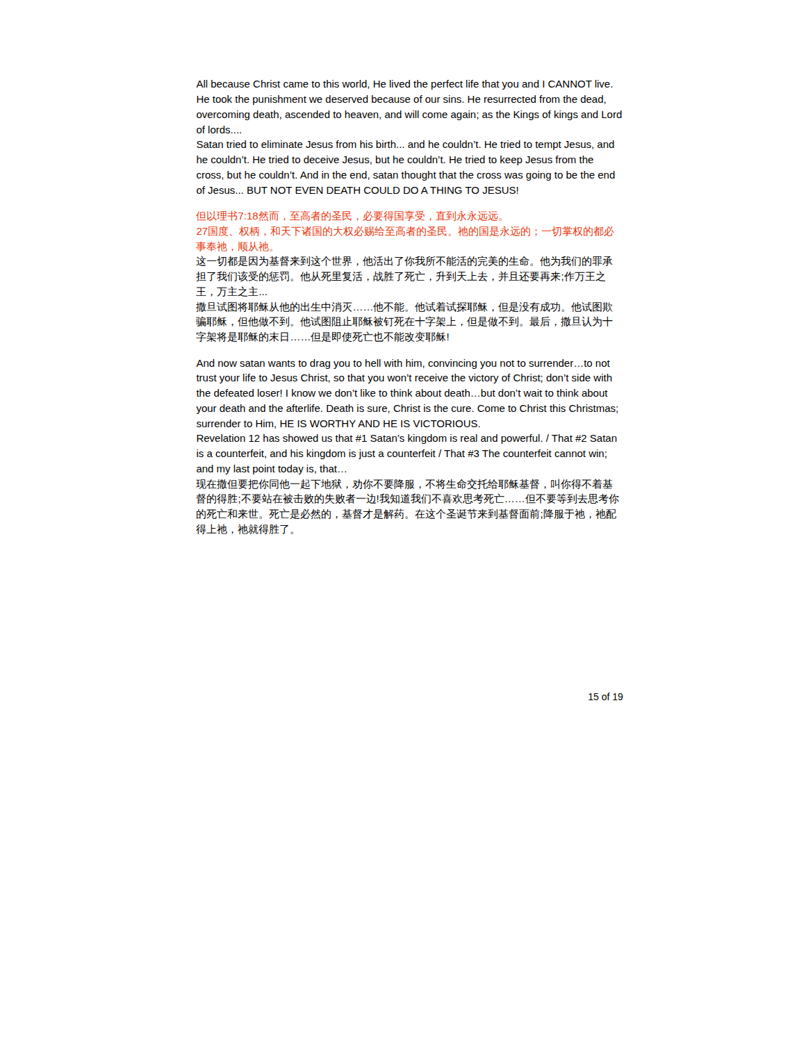All because Christ came to this world, He lived the perfect life that you and I CANNOT live. He took the punishment we deserved because of our sins. He resurrected from the dead, overcoming death, ascended to heaven, and will come again; as the Kings of kings and Lord of lords....
Satan tried to eliminate Jesus from his birth... and he couldn’t. He tried to tempt Jesus, and he couldn’t. He tried to deceive Jesus, but he couldn’t. He tried to keep Jesus from the cross, but he couldn’t. And in the end, satan thought that the cross was going to be the end of Jesus... BUT NOT EVEN DEATH COULD DO A THING TO JESUS!
但以理书7:18然而，至高者的圣民，必要得国享受，直到永永远远。
27国度、权柄，和天下诸国的大权必赐给至高者的圣民。祂的国是永远的；一切掌权的都必事奉祂，顺从祂。
这一切都是因为基督来到这个世界，他活出了你我所不能活的完美的生命。他为我们的罪承担了我们该受的惩罚。他从死里复活，战胜了死亡，升到天上去，并且还要再来;作万王之王，万主之主...
撒旦试图将耶稣从他的出生中消灭……他不能。他试着试探耶稣，但是没有成功。他试图欺骗耶稣，但他做不到。他试图阻止耶稣被钉死在十字架上，但是做不到。最后，撒旦认为十字架将是耶稣的末日……但是即使死亡也不能改变耶稣!
And now satan wants to drag you to hell with him, convincing you not to surrender…to not trust your life to Jesus Christ, so that you won’t receive the victory of Christ; don’t side with the defeated loser! I know we don’t like to think about death…but don’t wait to think about your death and the afterlife. Death is sure, Christ is the cure. Come to Christ this Christmas; surrender to Him, HE IS WORTHY AND HE IS VICTORIOUS.
Revelation 12 has showed us that #1 Satan’s kingdom is real and powerful. / That #2 Satan is a counterfeit, and his kingdom is just a counterfeit / That #3 The counterfeit cannot win; and my last point today is, that…
现在撒但要把你同他一起下地狱，劝你不要降服，不将生命交托给耶稣基督，叫你得不着基督的得胜;不要站在被击败的失败者一边!我知道我们不喜欢思考死亡……但不要等到去思考你的死亡和来世。死亡是必然的，基督才是解药。在这个圣诞节来到基督面前;降服于祂，祂配得上祂，祂就得胜了。
15 of 19